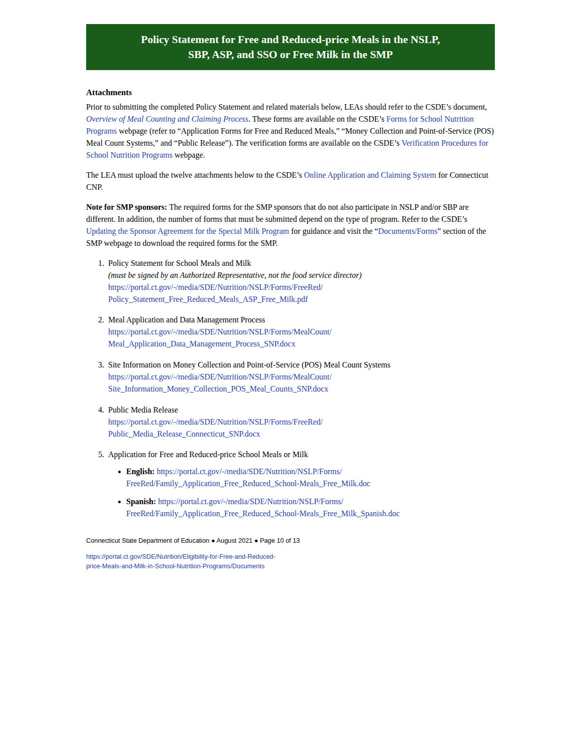Policy Statement for Free and Reduced-price Meals in the NSLP,
SBP, ASP, and SSO or Free Milk in the SMP
Attachments
Prior to submitting the completed Policy Statement and related materials below, LEAs should refer to the CSDE’s document, Overview of Meal Counting and Claiming Process. These forms are available on the CSDE’s Forms for School Nutrition Programs webpage (refer to “Application Forms for Free and Reduced Meals,” “Money Collection and Point-of-Service (POS) Meal Count Systems,” and “Public Release”). The verification forms are available on the CSDE’s Verification Procedures for School Nutrition Programs webpage.
The LEA must upload the twelve attachments below to the CSDE’s Online Application and Claiming System for Connecticut CNP.
Note for SMP sponsors: The required forms for the SMP sponsors that do not also participate in NSLP and/or SBP are different. In addition, the number of forms that must be submitted depend on the type of program. Refer to the CSDE’s Updating the Sponsor Agreement for the Special Milk Program for guidance and visit the “Documents/Forms” section of the SMP webpage to download the required forms for the SMP.
Policy Statement for School Meals and Milk (must be signed by an Authorized Representative, not the food service director) https://portal.ct.gov/-/media/SDE/Nutrition/NSLP/Forms/FreeRed/
Policy_Statement_Free_Reduced_Meals_ASP_Free_Milk.pdf
Meal Application and Data Management Process https://portal.ct.gov/-/media/SDE/Nutrition/NSLP/Forms/MealCount/
Meal_Application_Data_Management_Process_SNP.docx
Site Information on Money Collection and Point-of-Service (POS) Meal Count Systems https://portal.ct.gov/-/media/SDE/Nutrition/NSLP/Forms/MealCount/
Site_Information_Money_Collection_POS_Meal_Counts_SNP.docx
Public Media Release https://portal.ct.gov/-/media/SDE/Nutrition/NSLP/Forms/FreeRed/
Public_Media_Release_Connecticut_SNP.docx
Application for Free and Reduced-price School Meals or Milk
English: https://portal.ct.gov/-/media/SDE/Nutrition/NSLP/Forms/
FreeRed/Family_Application_Free_Reduced_School-Meals_Free_Milk.doc
Spanish: https://portal.ct.gov/-/media/SDE/Nutrition/NSLP/Forms/
FreeRed/Family_Application_Free_Reduced_School-Meals_Free_Milk_Spanish.doc
Connecticut State Department of Education ● August 2021 ● Page 10 of 13
https://portal.ct.gov/SDE/Nutrition/Eligibility-for-Free-and-Reduced-
price-Meals-and-Milk-in-School-Nutrition-Programs/Documents